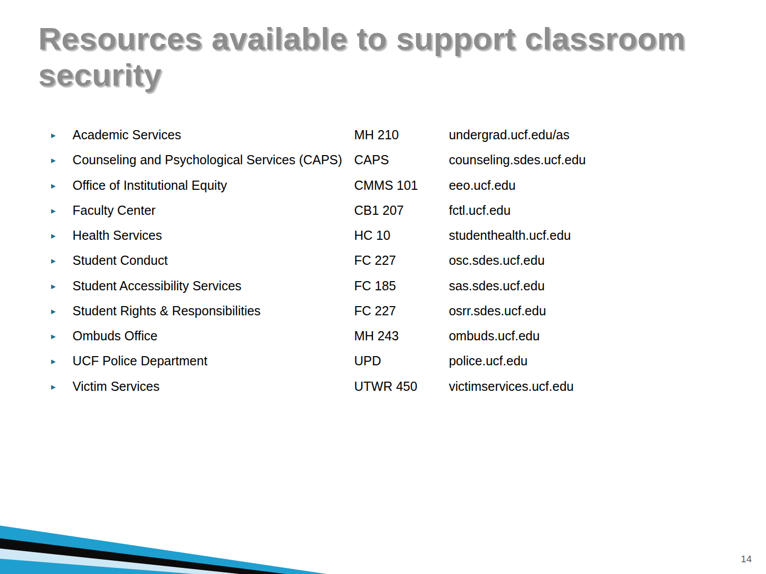Resources available to support classroom security
| ▸ | Academic Services | MH 210 | undergrad.ucf.edu/as |
| ▸ | Counseling and Psychological Services (CAPS) | CAPS | counseling.sdes.ucf.edu |
| ▸ | Office of Institutional Equity | CMMS 101 | eeo.ucf.edu |
| ▸ | Faculty Center | CB1 207 | fctl.ucf.edu |
| ▸ | Health Services | HC 10 | studenthealth.ucf.edu |
| ▸ | Student Conduct | FC 227 | osc.sdes.ucf.edu |
| ▸ | Student Accessibility Services | FC 185 | sas.sdes.ucf.edu |
| ▸ | Student Rights & Responsibilities | FC 227 | osrr.sdes.ucf.edu |
| ▸ | Ombuds Office | MH 243 | ombuds.ucf.edu |
| ▸ | UCF Police Department | UPD | police.ucf.edu |
| ▸ | Victim Services | UTWR 450 | victimservices.ucf.edu |
14